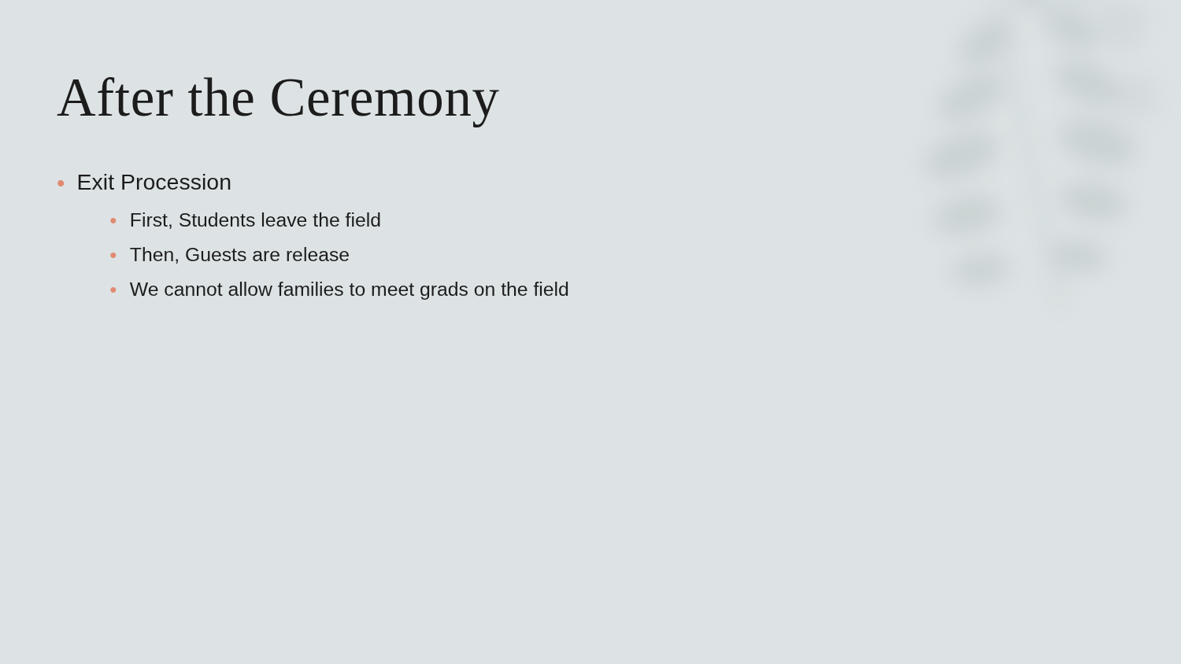After the Ceremony
Exit Procession
First, Students leave the field
Then, Guests are release
We cannot allow families to meet grads on the field